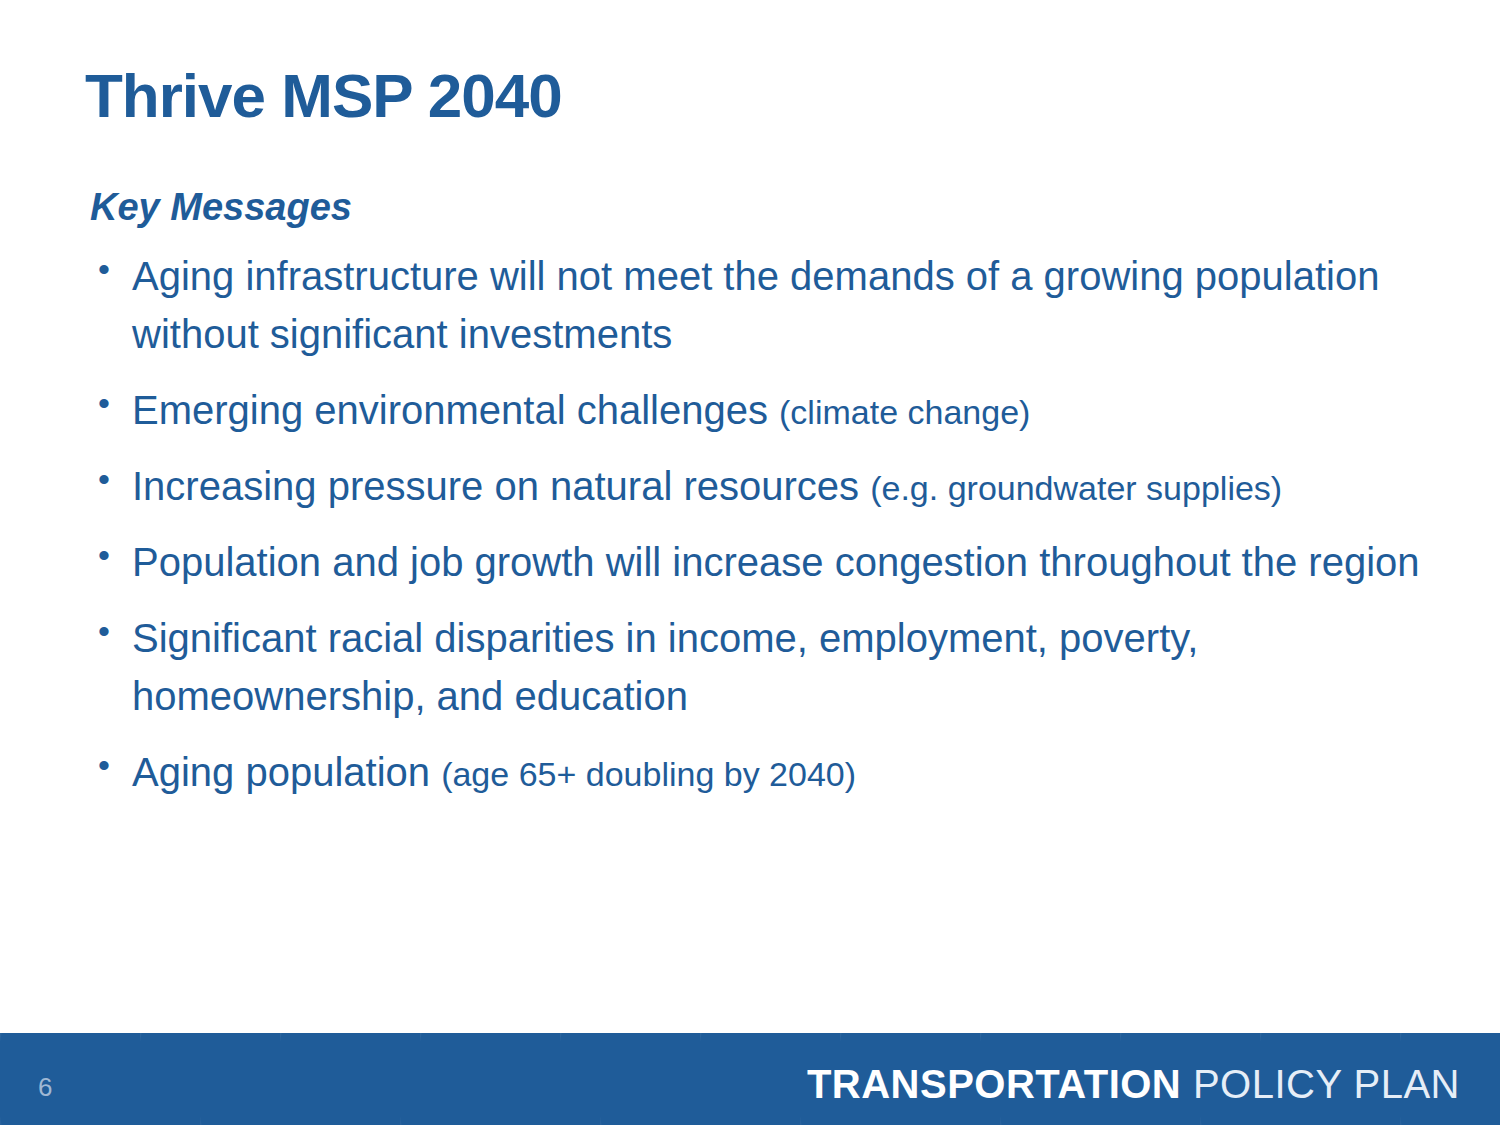Thrive MSP 2040
Key Messages
Aging infrastructure will not meet the demands of a growing population without significant investments
Emerging environmental challenges (climate change)
Increasing pressure on natural resources (e.g. groundwater supplies)
Population and job growth will increase congestion throughout the region
Significant racial disparities in income, employment, poverty, homeownership, and education
Aging population (age 65+ doubling by 2040)
6
TRANSPORTATION POLICY PLAN